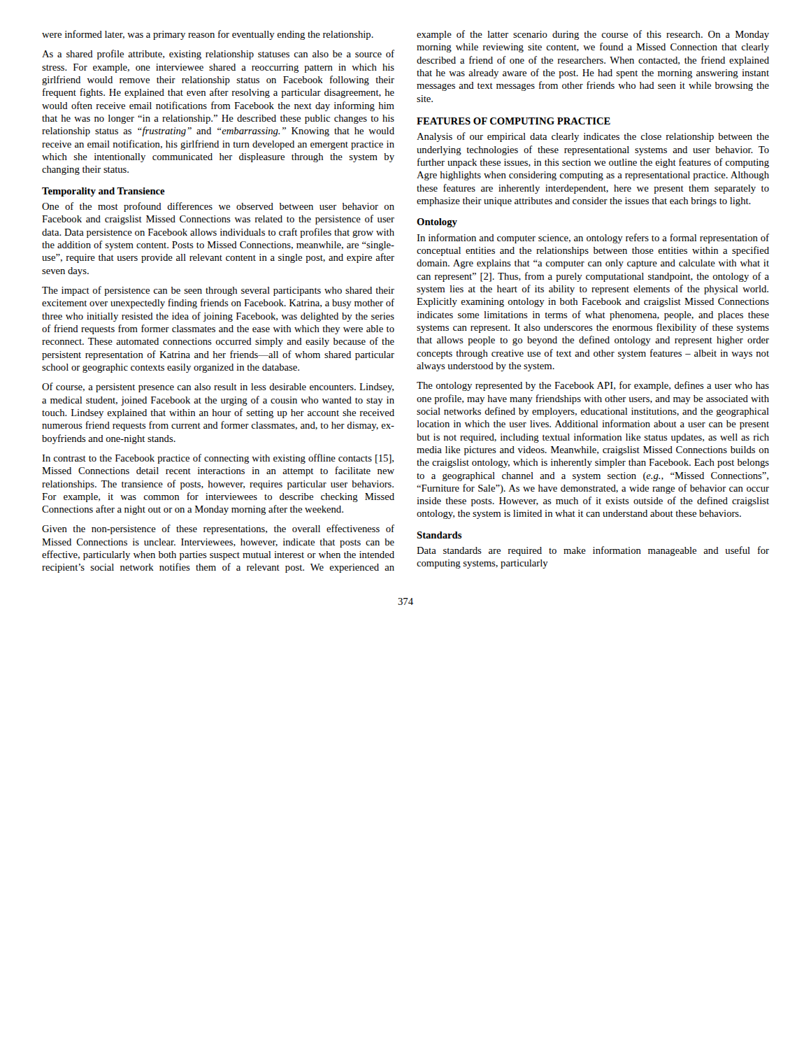were informed later, was a primary reason for eventually ending the relationship.
As a shared profile attribute, existing relationship statuses can also be a source of stress. For example, one interviewee shared a reoccurring pattern in which his girlfriend would remove their relationship status on Facebook following their frequent fights. He explained that even after resolving a particular disagreement, he would often receive email notifications from Facebook the next day informing him that he was no longer “in a relationship.” He described these public changes to his relationship status as “frustrating” and “embarrassing.” Knowing that he would receive an email notification, his girlfriend in turn developed an emergent practice in which she intentionally communicated her displeasure through the system by changing their status.
Temporality and Transience
One of the most profound differences we observed between user behavior on Facebook and craigslist Missed Connections was related to the persistence of user data. Data persistence on Facebook allows individuals to craft profiles that grow with the addition of system content. Posts to Missed Connections, meanwhile, are “single-use”, require that users provide all relevant content in a single post, and expire after seven days.
The impact of persistence can be seen through several participants who shared their excitement over unexpectedly finding friends on Facebook. Katrina, a busy mother of three who initially resisted the idea of joining Facebook, was delighted by the series of friend requests from former classmates and the ease with which they were able to reconnect. These automated connections occurred simply and easily because of the persistent representation of Katrina and her friends—all of whom shared particular school or geographic contexts easily organized in the database.
Of course, a persistent presence can also result in less desirable encounters. Lindsey, a medical student, joined Facebook at the urging of a cousin who wanted to stay in touch. Lindsey explained that within an hour of setting up her account she received numerous friend requests from current and former classmates, and, to her dismay, ex-boyfriends and one-night stands.
In contrast to the Facebook practice of connecting with existing offline contacts [15], Missed Connections detail recent interactions in an attempt to facilitate new relationships. The transience of posts, however, requires particular user behaviors. For example, it was common for interviewees to describe checking Missed Connections after a night out or on a Monday morning after the weekend.
Given the non-persistence of these representations, the overall effectiveness of Missed Connections is unclear. Interviewees, however, indicate that posts can be effective, particularly when both parties suspect mutual interest or when the intended recipient’s social network notifies them of a relevant post. We experienced an example of the latter scenario during the course of this research. On a Monday morning while reviewing site content, we found a Missed Connection that clearly described a friend of one of the researchers. When contacted, the friend explained that he was already aware of the post. He had spent the morning answering instant messages and text messages from other friends who had seen it while browsing the site.
Features of Computing Practice
Analysis of our empirical data clearly indicates the close relationship between the underlying technologies of these representational systems and user behavior. To further unpack these issues, in this section we outline the eight features of computing Agre highlights when considering computing as a representational practice. Although these features are inherently interdependent, here we present them separately to emphasize their unique attributes and consider the issues that each brings to light.
Ontology
In information and computer science, an ontology refers to a formal representation of conceptual entities and the relationships between those entities within a specified domain. Agre explains that “a computer can only capture and calculate with what it can represent” [2]. Thus, from a purely computational standpoint, the ontology of a system lies at the heart of its ability to represent elements of the physical world. Explicitly examining ontology in both Facebook and craigslist Missed Connections indicates some limitations in terms of what phenomena, people, and places these systems can represent. It also underscores the enormous flexibility of these systems that allows people to go beyond the defined ontology and represent higher order concepts through creative use of text and other system features – albeit in ways not always understood by the system.
The ontology represented by the Facebook API, for example, defines a user who has one profile, may have many friendships with other users, and may be associated with social networks defined by employers, educational institutions, and the geographical location in which the user lives. Additional information about a user can be present but is not required, including textual information like status updates, as well as rich media like pictures and videos. Meanwhile, craigslist Missed Connections builds on the craigslist ontology, which is inherently simpler than Facebook. Each post belongs to a geographical channel and a system section (e.g., “Missed Connections”, “Furniture for Sale”). As we have demonstrated, a wide range of behavior can occur inside these posts. However, as much of it exists outside of the defined craigslist ontology, the system is limited in what it can understand about these behaviors.
Standards
Data standards are required to make information manageable and useful for computing systems, particularly
374